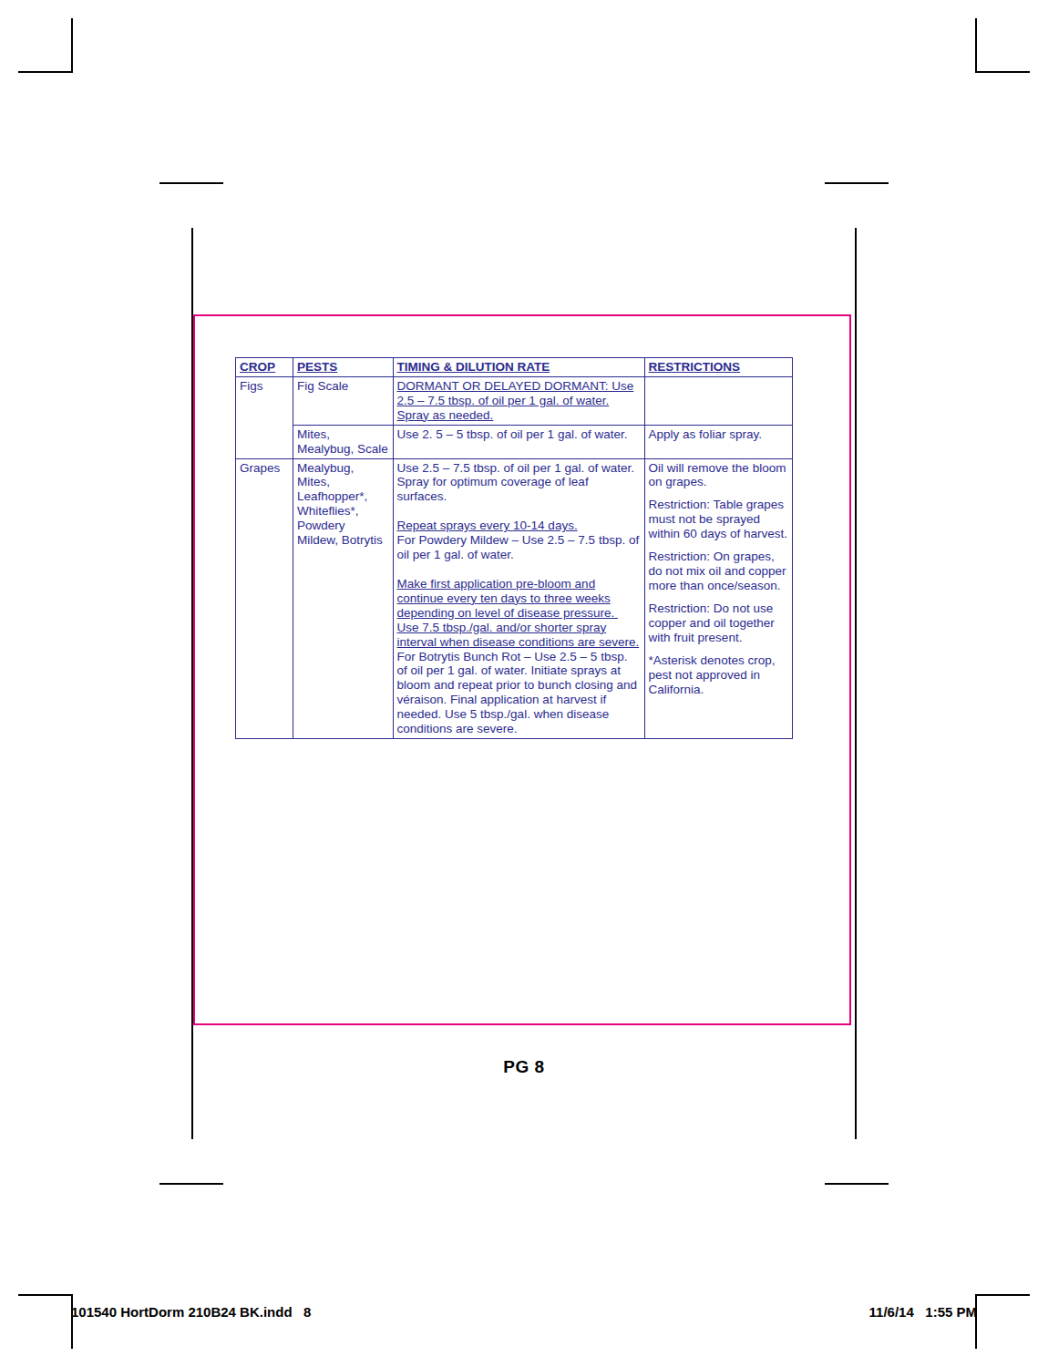| CROP | PESTS | TIMING & DILUTION RATE | RESTRICTIONS |
| --- | --- | --- | --- |
| Figs | Fig Scale | DORMANT OR DELAYED DORMANT: Use 2.5 – 7.5 tbsp. of oil per 1 gal. of water. Spray as needed. | |
| Mites, Mealybug, Scale | Use 2. 5 – 5 tbsp. of oil per 1 gal. of water. | Apply as foliar spray. |
| Grapes | Mealybug, Mites, Leafhopper*, Whiteflies*, Powdery Mildew, Botrytis | Use 2.5 – 7.5 tbsp. of oil per 1 gal. of water. Spray for optimum coverage of leaf surfaces. Repeat sprays every 10-14 days. For Powdery Mildew – Use 2.5 – 7.5 tbsp. of oil per 1 gal. of water. Make first application pre-bloom and continue every ten days to three weeks depending on level of disease pressure. Use 7.5 tbsp./gal. and/or shorter spray interval when disease conditions are severe. For Botrytis Bunch Rot – Use 2.5 – 5 tbsp. of oil per 1 gal. of water. Initiate sprays at bloom and repeat prior to bunch closing and véraison. Final application at harvest if needed. Use 5 tbsp./gal. when disease conditions are severe. | Oil will remove the bloom on grapes. Restriction: Table grapes must not be sprayed within 60 days of harvest. Restriction: On grapes, do not mix oil and copper more than once/season. Restriction: Do not use copper and oil together with fruit present. *Asterisk denotes crop, pest not approved in California. |
PG 8
101540 HortDorm 210B24 BK.indd 8 11/6/14 1:55 PM